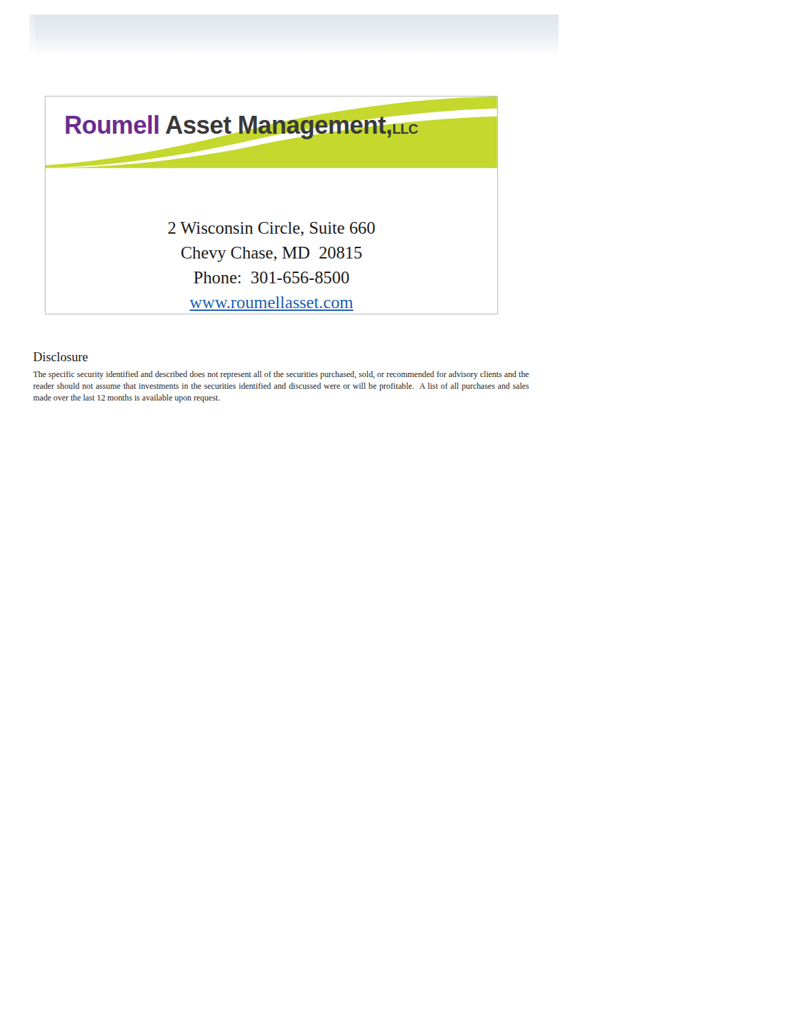Roumell Asset Management, LLC
2 Wisconsin Circle, Suite 660
Chevy Chase, MD 20815
Phone: 301-656-8500
www.roumellasset.com
Disclosure
The specific security identified and described does not represent all of the securities purchased, sold, or recommended for advisory clients and the reader should not assume that investments in the securities identified and discussed were or will be profitable. A list of all purchases and sales made over the last 12 months is available upon request.